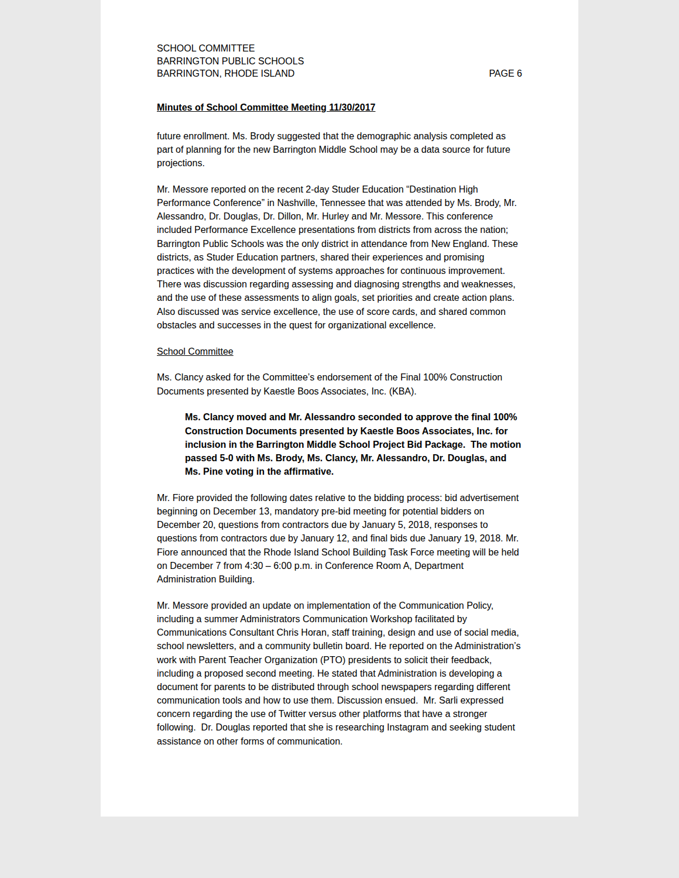School Committee
Barrington Public Schools
Barrington, Rhode Island
Page 6
Minutes of School Committee Meeting 11/30/2017
future enrollment. Ms. Brody suggested that the demographic analysis completed as part of planning for the new Barrington Middle School may be a data source for future projections.
Mr. Messore reported on the recent 2-day Studer Education “Destination High Performance Conference” in Nashville, Tennessee that was attended by Ms. Brody, Mr. Alessandro, Dr. Douglas, Dr. Dillon, Mr. Hurley and Mr. Messore. This conference included Performance Excellence presentations from districts from across the nation; Barrington Public Schools was the only district in attendance from New England. These districts, as Studer Education partners, shared their experiences and promising practices with the development of systems approaches for continuous improvement. There was discussion regarding assessing and diagnosing strengths and weaknesses, and the use of these assessments to align goals, set priorities and create action plans. Also discussed was service excellence, the use of score cards, and shared common obstacles and successes in the quest for organizational excellence.
School Committee
Ms. Clancy asked for the Committee’s endorsement of the Final 100% Construction Documents presented by Kaestle Boos Associates, Inc. (KBA).
Ms. Clancy moved and Mr. Alessandro seconded to approve the final 100% Construction Documents presented by Kaestle Boos Associates, Inc. for inclusion in the Barrington Middle School Project Bid Package. The motion passed 5-0 with Ms. Brody, Ms. Clancy, Mr. Alessandro, Dr. Douglas, and Ms. Pine voting in the affirmative.
Mr. Fiore provided the following dates relative to the bidding process: bid advertisement beginning on December 13, mandatory pre-bid meeting for potential bidders on December 20, questions from contractors due by January 5, 2018, responses to questions from contractors due by January 12, and final bids due January 19, 2018. Mr. Fiore announced that the Rhode Island School Building Task Force meeting will be held on December 7 from 4:30 – 6:00 p.m. in Conference Room A, Department Administration Building.
Mr. Messore provided an update on implementation of the Communication Policy, including a summer Administrators Communication Workshop facilitated by Communications Consultant Chris Horan, staff training, design and use of social media, school newsletters, and a community bulletin board. He reported on the Administration’s work with Parent Teacher Organization (PTO) presidents to solicit their feedback, including a proposed second meeting. He stated that Administration is developing a document for parents to be distributed through school newspapers regarding different communication tools and how to use them. Discussion ensued. Mr. Sarli expressed concern regarding the use of Twitter versus other platforms that have a stronger following. Dr. Douglas reported that she is researching Instagram and seeking student assistance on other forms of communication.